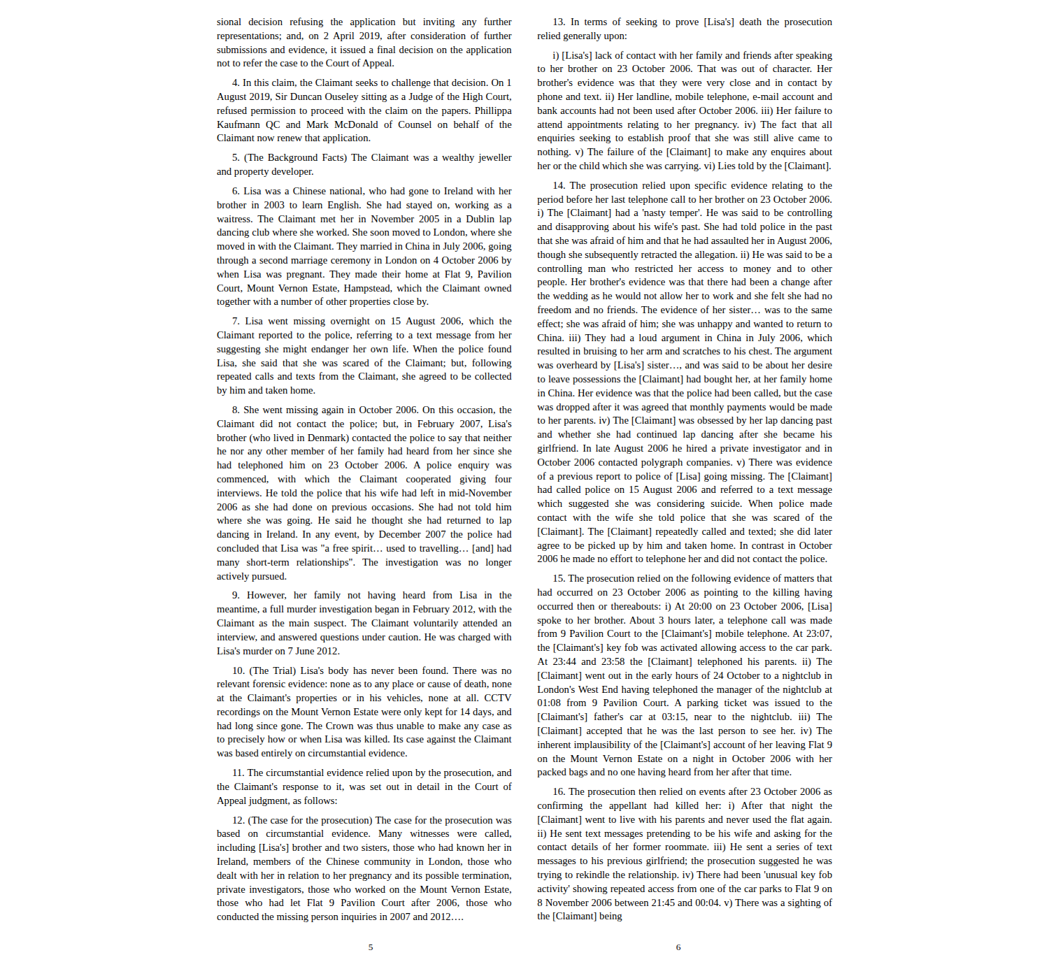sional decision refusing the application but inviting any further representations; and, on 2 April 2019, after consideration of further submissions and evidence, it issued a final decision on the application not to refer the case to the Court of Appeal.
4. In this claim, the Claimant seeks to challenge that decision. On 1 August 2019, Sir Duncan Ouseley sitting as a Judge of the High Court, refused permission to proceed with the claim on the papers. Phillippa Kaufmann QC and Mark McDonald of Counsel on behalf of the Claimant now renew that application.
5. (The Background Facts) The Claimant was a wealthy jeweller and property developer.
6. Lisa was a Chinese national, who had gone to Ireland with her brother in 2003 to learn English. She had stayed on, working as a waitress. The Claimant met her in November 2005 in a Dublin lap dancing club where she worked. She soon moved to London, where she moved in with the Claimant. They married in China in July 2006, going through a second marriage ceremony in London on 4 October 2006 by when Lisa was pregnant. They made their home at Flat 9, Pavilion Court, Mount Vernon Estate, Hampstead, which the Claimant owned together with a number of other properties close by.
7. Lisa went missing overnight on 15 August 2006, which the Claimant reported to the police, referring to a text message from her suggesting she might endanger her own life. When the police found Lisa, she said that she was scared of the Claimant; but, following repeated calls and texts from the Claimant, she agreed to be collected by him and taken home.
8. She went missing again in October 2006. On this occasion, the Claimant did not contact the police; but, in February 2007, Lisa's brother (who lived in Denmark) contacted the police to say that neither he nor any other member of her family had heard from her since she had telephoned him on 23 October 2006. A police enquiry was commenced, with which the Claimant cooperated giving four interviews. He told the police that his wife had left in mid-November 2006 as she had done on previous occasions. She had not told him where she was going. He said he thought she had returned to lap dancing in Ireland. In any event, by December 2007 the police had concluded that Lisa was "a free spirit… used to travelling… [and] had many short-term relationships". The investigation was no longer actively pursued.
9. However, her family not having heard from Lisa in the meantime, a full murder investigation began in February 2012, with the Claimant as the main suspect. The Claimant voluntarily attended an interview, and answered questions under caution. He was charged with Lisa's murder on 7 June 2012.
10. (The Trial) Lisa's body has never been found. There was no relevant forensic evidence: none as to any place or cause of death, none at the Claimant's properties or in his vehicles, none at all. CCTV recordings on the Mount Vernon Estate were only kept for 14 days, and had long since gone. The Crown was thus unable to make any case as to precisely how or when Lisa was killed. Its case against the Claimant was based entirely on circumstantial evidence.
11. The circumstantial evidence relied upon by the prosecution, and the Claimant's response to it, was set out in detail in the Court of Appeal judgment, as follows:
12. (The case for the prosecution) The case for the prosecution was based on circumstantial evidence. Many witnesses were called, including [Lisa's] brother and two sisters, those who had known her in Ireland, members of the Chinese community in London, those who dealt with her in relation to her pregnancy and its possible termination, private investigators, those who worked on the Mount Vernon Estate, those who had let Flat 9 Pavilion Court after 2006, those who conducted the missing person inquiries in 2007 and 2012….
13. In terms of seeking to prove [Lisa's] death the prosecution relied generally upon:
i) [Lisa's] lack of contact with her family and friends after speaking to her brother on 23 October 2006. That was out of character. Her brother's evidence was that they were very close and in contact by phone and text. ii) Her landline, mobile telephone, e-mail account and bank accounts had not been used after October 2006. iii) Her failure to attend appointments relating to her pregnancy. iv) The fact that all enquiries seeking to establish proof that she was still alive came to nothing. v) The failure of the [Claimant] to make any enquires about her or the child which she was carrying. vi) Lies told by the [Claimant].
14. The prosecution relied upon specific evidence relating to the period before her last telephone call to her brother on 23 October 2006. i) The [Claimant] had a 'nasty temper'. He was said to be controlling and disapproving about his wife's past. She had told police in the past that she was afraid of him and that he had assaulted her in August 2006, though she subsequently retracted the allegation. ii) He was said to be a controlling man who restricted her access to money and to other people. Her brother's evidence was that there had been a change after the wedding as he would not allow her to work and she felt she had no freedom and no friends. The evidence of her sister… was to the same effect; she was afraid of him; she was unhappy and wanted to return to China. iii) They had a loud argument in China in July 2006, which resulted in bruising to her arm and scratches to his chest. The argument was overheard by [Lisa's] sister…, and was said to be about her desire to leave possessions the [Claimant] had bought her, at her family home in China. Her evidence was that the police had been called, but the case was dropped after it was agreed that monthly payments would be made to her parents. iv) The [Claimant] was obsessed by her lap dancing past and whether she had continued lap dancing after she became his girlfriend. In late August 2006 he hired a private investigator and in October 2006 contacted polygraph companies. v) There was evidence of a previous report to police of [Lisa] going missing. The [Claimant] had called police on 15 August 2006 and referred to a text message which suggested she was considering suicide. When police made contact with the wife she told police that she was scared of the [Claimant]. The [Claimant] repeatedly called and texted; she did later agree to be picked up by him and taken home. In contrast in October 2006 he made no effort to telephone her and did not contact the police.
15. The prosecution relied on the following evidence of matters that had occurred on 23 October 2006 as pointing to the killing having occurred then or thereabouts: i) At 20:00 on 23 October 2006, [Lisa] spoke to her brother. About 3 hours later, a telephone call was made from 9 Pavilion Court to the [Claimant's] mobile telephone. At 23:07, the [Claimant's] key fob was activated allowing access to the car park. At 23:44 and 23:58 the [Claimant] telephoned his parents. ii) The [Claimant] went out in the early hours of 24 October to a nightclub in London's West End having telephoned the manager of the nightclub at 01:08 from 9 Pavilion Court. A parking ticket was issued to the [Claimant's] father's car at 03:15, near to the nightclub. iii) The [Claimant] accepted that he was the last person to see her. iv) The inherent implausibility of the [Claimant's] account of her leaving Flat 9 on the Mount Vernon Estate on a night in October 2006 with her packed bags and no one having heard from her after that time.
16. The prosecution then relied on events after 23 October 2006 as confirming the appellant had killed her: i) After that night the [Claimant] went to live with his parents and never used the flat again. ii) He sent text messages pretending to be his wife and asking for the contact details of her former roommate. iii) He sent a series of text messages to his previous girlfriend; the prosecution suggested he was trying to rekindle the relationship. iv) There had been 'unusual key fob activity' showing repeated access from one of the car parks to Flat 9 on 8 November 2006 between 21:45 and 00:04. v) There was a sighting of the [Claimant] being
5 6